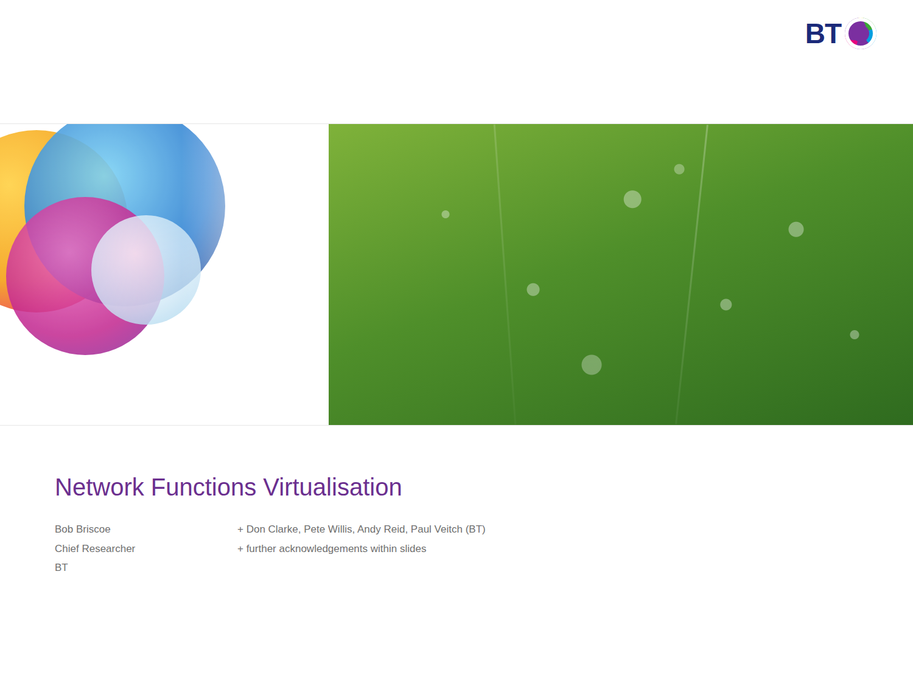BT
Network Functions Virtualisation
Bob Briscoe
+ Don Clarke, Pete Willis, Andy Reid, Paul Veitch (BT)
Chief Researcher
+ further acknowledgements within slides
BT